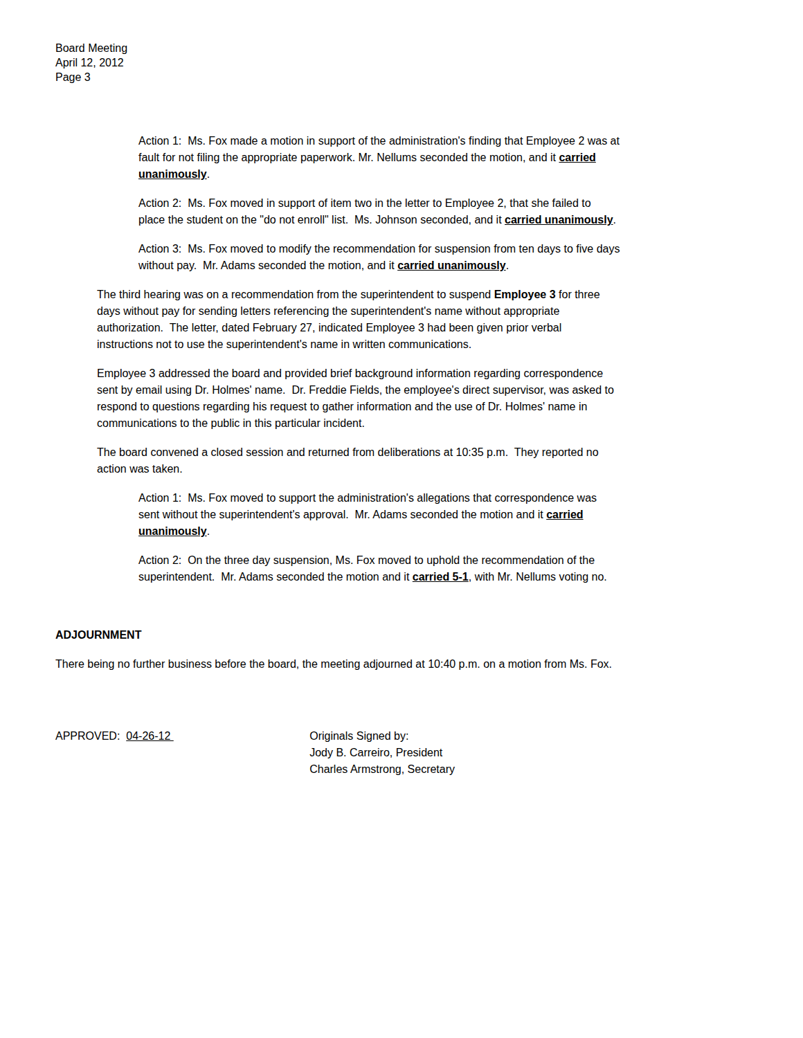Board Meeting
April 12, 2012
Page 3
Action 1: Ms. Fox made a motion in support of the administration's finding that Employee 2 was at fault for not filing the appropriate paperwork. Mr. Nellums seconded the motion, and it carried unanimously.
Action 2: Ms. Fox moved in support of item two in the letter to Employee 2, that she failed to place the student on the "do not enroll" list. Ms. Johnson seconded, and it carried unanimously.
Action 3: Ms. Fox moved to modify the recommendation for suspension from ten days to five days without pay. Mr. Adams seconded the motion, and it carried unanimously.
The third hearing was on a recommendation from the superintendent to suspend Employee 3 for three days without pay for sending letters referencing the superintendent's name without appropriate authorization. The letter, dated February 27, indicated Employee 3 had been given prior verbal instructions not to use the superintendent's name in written communications.
Employee 3 addressed the board and provided brief background information regarding correspondence sent by email using Dr. Holmes' name. Dr. Freddie Fields, the employee's direct supervisor, was asked to respond to questions regarding his request to gather information and the use of Dr. Holmes' name in communications to the public in this particular incident.
The board convened a closed session and returned from deliberations at 10:35 p.m. They reported no action was taken.
Action 1: Ms. Fox moved to support the administration's allegations that correspondence was sent without the superintendent's approval. Mr. Adams seconded the motion and it carried unanimously.
Action 2: On the three day suspension, Ms. Fox moved to uphold the recommendation of the superintendent. Mr. Adams seconded the motion and it carried 5-1, with Mr. Nellums voting no.
ADJOURNMENT
There being no further business before the board, the meeting adjourned at 10:40 p.m. on a motion from Ms. Fox.
APPROVED: 04-26-12
Originals Signed by:
Jody B. Carreiro, President
Charles Armstrong, Secretary